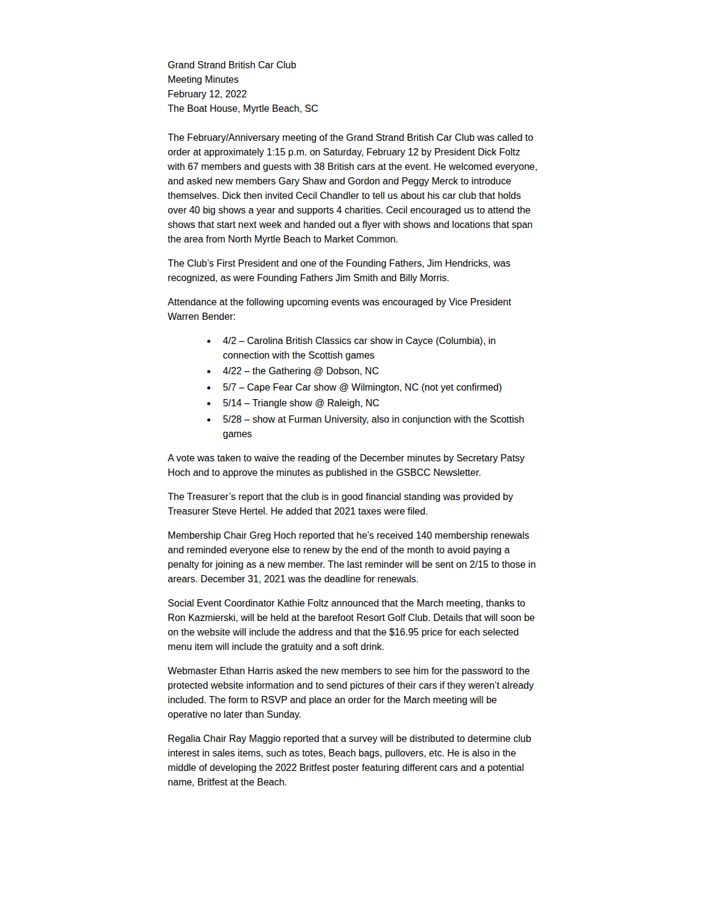Grand Strand British Car Club
Meeting Minutes
February 12, 2022
The Boat House, Myrtle Beach, SC
The February/Anniversary meeting of the Grand Strand British Car Club was called to order at approximately 1:15 p.m. on Saturday, February 12 by President Dick Foltz with 67 members and guests with 38 British cars at the event. He welcomed everyone, and asked new members Gary Shaw and Gordon and Peggy Merck to introduce themselves. Dick then invited Cecil Chandler to tell us about his car club that holds over 40 big shows a year and supports 4 charities. Cecil encouraged us to attend the shows that start next week and handed out a flyer with shows and locations that span the area from North Myrtle Beach to Market Common.
The Club’s First President and one of the Founding Fathers, Jim Hendricks, was recognized, as were Founding Fathers Jim Smith and Billy Morris.
Attendance at the following upcoming events was encouraged by Vice President Warren Bender:
4/2 – Carolina British Classics car show in Cayce (Columbia), in connection with the Scottish games
4/22 – the Gathering @ Dobson, NC
5/7 – Cape Fear Car show @ Wilmington, NC (not yet confirmed)
5/14 – Triangle show @ Raleigh, NC
5/28 – show at Furman University, also in conjunction with the Scottish games
A vote was taken to waive the reading of the December minutes by Secretary Patsy Hoch and to approve the minutes as published in the GSBCC Newsletter.
The Treasurer’s report that the club is in good financial standing was provided by Treasurer Steve Hertel. He added that 2021 taxes were filed.
Membership Chair Greg Hoch reported that he’s received 140 membership renewals and reminded everyone else to renew by the end of the month to avoid paying a penalty for joining as a new member. The last reminder will be sent on 2/15 to those in arears. December 31, 2021 was the deadline for renewals.
Social Event Coordinator Kathie Foltz announced that the March meeting, thanks to Ron Kazmierski, will be held at the barefoot Resort Golf Club. Details that will soon be on the website will include the address and that the $16.95 price for each selected menu item will include the gratuity and a soft drink.
Webmaster Ethan Harris asked the new members to see him for the password to the protected website information and to send pictures of their cars if they weren’t already included. The form to RSVP and place an order for the March meeting will be operative no later than Sunday.
Regalia Chair Ray Maggio reported that a survey will be distributed to determine club interest in sales items, such as totes, Beach bags, pullovers, etc. He is also in the middle of developing the 2022 Britfest poster featuring different cars and a potential name, Britfest at the Beach.